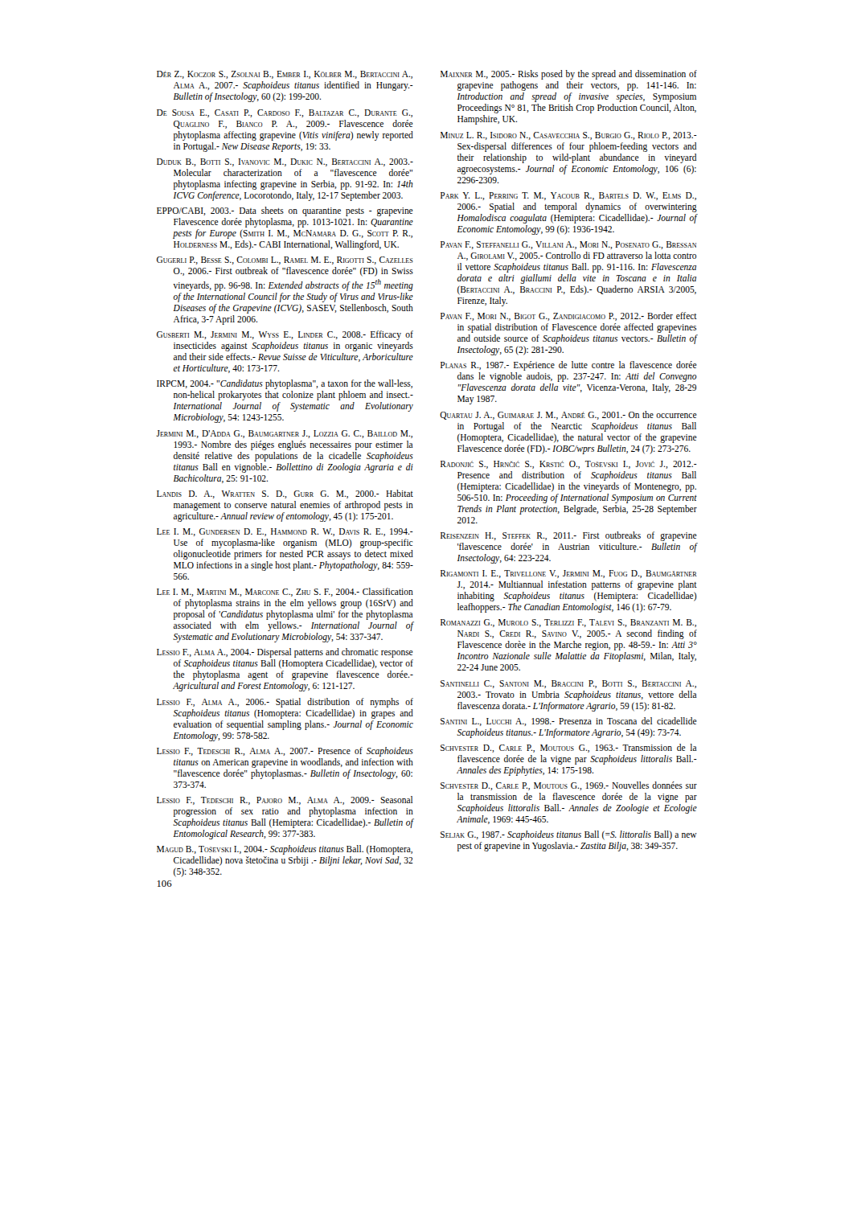Dér Z., Koczor S., Zsolnai B., Ember I., Kölber M., Bertaccini A., Alma A., 2007.- Scaphoideus titanus identified in Hungary.- Bulletin of Insectology, 60 (2): 199-200.
De Sousa E., Casati P., Cardoso F., Baltazar C., Durante G., Quaglino F., Bianco P. A., 2009.- Flavescence dorée phytoplasma affecting grapevine (Vitis vinifera) newly reported in Portugal.- New Disease Reports, 19: 33.
Duduk B., Botti S., Ivanovic M., Dukic N., Bertaccini A., 2003.- Molecular characterization of a "flavescence dorée" phytoplasma infecting grapevine in Serbia, pp. 91-92. In: 14th ICVG Conference, Locorotondo, Italy, 12-17 September 2003.
EPPO/CABI, 2003.- Data sheets on quarantine pests - grapevine Flavescence dorée phytoplasma, pp. 1013-1021. In: Quarantine pests for Europe (Smith I. M., McNamara D. G., Scott P. R., Holderness M., Eds).- CABI International, Wallingford, UK.
Gugerli P., Besse S., Colombi L., Ramel M. E., Rigotti S., Cazelles O., 2006.- First outbreak of "flavescence dorée" (FD) in Swiss vineyards, pp. 96-98. In: Extended abstracts of the 15th meeting of the International Council for the Study of Virus and Virus-like Diseases of the Grapevine (ICVG), SASEV, Stellenbosch, South Africa, 3-7 April 2006.
Gusberti M., Jermini M., Wyss E., Linder C., 2008.- Efficacy of insecticides against Scaphoideus titanus in organic vineyards and their side effects.- Revue Suisse de Viticulture, Arboriculture et Horticulture, 40: 173-177.
IRPCM, 2004.- "Candidatus phytoplasma", a taxon for the wall-less, non-helical prokaryotes that colonize plant phloem and insect.- International Journal of Systematic and Evolutionary Microbiology, 54: 1243-1255.
Jermini M., D'Adda G., Baumgartner J., Lozzia G. C., Baillod M., 1993.- Nombre des piéges englués necessaires pour estimer la densité relative des populations de la cicadelle Scaphoideus titanus Ball en vignoble.- Bollettino di Zoologia Agraria e di Bachicoltura, 25: 91-102.
Landis D. A., Wratten S. D., Gurr G. M., 2000.- Habitat management to conserve natural enemies of arthropod pests in agriculture.- Annual review of entomology, 45 (1): 175-201.
Lee I. M., Gundersen D. E., Hammond R. W., Davis R. E., 1994.- Use of mycoplasma-like organism (MLO) group-specific oligonucleotide primers for nested PCR assays to detect mixed MLO infections in a single host plant.- Phytopathology, 84: 559-566.
Lee I. M., Martini M., Marcone C., Zhu S. F., 2004.- Classification of phytoplasma strains in the elm yellows group (16SrV) and proposal of 'Candidatus phytoplasma ulmi' for the phytoplasma associated with elm yellows.- International Journal of Systematic and Evolutionary Microbiology, 54: 337-347.
Lessio F., Alma A., 2004.- Dispersal patterns and chromatic response of Scaphoideus titanus Ball (Homoptera Cicadellidae), vector of the phytoplasma agent of grapevine flavescence dorée.- Agricultural and Forest Entomology, 6: 121-127.
Lessio F., Alma A., 2006.- Spatial distribution of nymphs of Scaphoideus titanus (Homoptera: Cicadellidae) in grapes and evaluation of sequential sampling plans.- Journal of Economic Entomology, 99: 578-582.
Lessio F., Tedeschi R., Alma A., 2007.- Presence of Scaphoideus titanus on American grapevine in woodlands, and infection with "flavescence dorée" phytoplasmas.- Bulletin of Insectology, 60: 373-374.
Lessio F., Tedeschi R., Pajoro M., Alma A., 2009.- Seasonal progression of sex ratio and phytoplasma infection in Scaphoideus titanus Ball (Hemiptera: Cicadellidae).- Bulletin of Entomological Research, 99: 377-383.
Magud B., Toševski I., 2004.- Scaphoideus titanus Ball. (Homoptera, Cicadellidae) nova štetočina u Srbiji .- Biljni lekar, Novi Sad, 32 (5): 348-352.
Maixner M., 2005.- Risks posed by the spread and dissemination of grapevine pathogens and their vectors, pp. 141-146. In: Introduction and spread of invasive species, Symposium Proceedings N° 81, The British Crop Production Council, Alton, Hampshire, UK.
Minuz L. R., Isidoro N., Casavecchia S., Burgio G., Riolo P., 2013.- Sex-dispersal differences of four phloem-feeding vectors and their relationship to wild-plant abundance in vineyard agroecosystems.- Journal of Economic Entomology, 106 (6): 2296-2309.
Park Y. L., Perring T. M., Yacoub R., Bartels D. W., Elms D., 2006.- Spatial and temporal dynamics of overwintering Homalodisca coagulata (Hemiptera: Cicadellidae).- Journal of Economic Entomology, 99 (6): 1936-1942.
Pavan F., Steffanelli G., Villani A., Mori N., Posenato G., Bressan A., Girolami V., 2005.- Controllo di FD attraverso la lotta contro il vettore Scaphoideus titanus Ball. pp. 91-116. In: Flavescenza dorata e altri giallumi della vite in Toscana e in Italia (Bertaccini A., Braccini P., Eds).- Quaderno ARSIA 3/2005, Firenze, Italy.
Pavan F., Mori N., Bigot G., Zandigiacomo P., 2012.- Border effect in spatial distribution of Flavescence dorée affected grapevines and outside source of Scaphoideus titanus vectors.- Bulletin of Insectology, 65 (2): 281-290.
Planas R., 1987.- Expérience de lutte contre la flavescence dorée dans le vignoble audois, pp. 237-247. In: Atti del Convegno "Flavescenza dorata della vite", Vicenza-Verona, Italy, 28-29 May 1987.
Quartau J. A., Guimarae J. M., André G., 2001.- On the occurrence in Portugal of the Nearctic Scaphoideus titanus Ball (Homoptera, Cicadellidae), the natural vector of the grapevine Flavescence dorée (FD).- IOBC/wprs Bulletin, 24 (7): 273-276.
Radonjić S., Hrnčić S., Krstić O., Toševski I., Jović J., 2012.- Presence and distribution of Scaphoideus titanus Ball (Hemiptera: Cicadellidae) in the vineyards of Montenegro, pp. 506-510. In: Proceeding of International Symposium on Current Trends in Plant protection, Belgrade, Serbia, 25-28 September 2012.
Reisenzein H., Steffek R., 2011.- First outbreaks of grapevine 'flavescence dorée' in Austrian viticulture.- Bulletin of Insectology, 64: 223-224.
Rigamonti I. E., Trivellone V., Jermini M., Fuog D., Baumgärtner J., 2014.- Multiannual infestation patterns of grapevine plant inhabiting Scaphoideus titanus (Hemiptera: Cicadellidae) leafhoppers.- The Canadian Entomologist, 146 (1): 67-79.
Romanazzi G., Murolo S., Terlizzi F., Talevi S., Branzanti M. B., Nardi S., Credi R., Savino V., 2005.- A second finding of Flavescence dorèe in the Marche region, pp. 48-59.- In: Atti 3° Incontro Nazionale sulle Malattie da Fitoplasmi, Milan, Italy, 22-24 June 2005.
Santinelli C., Santoni M., Braccini P., Botti S., Bertaccini A., 2003.- Trovato in Umbria Scaphoideus titanus, vettore della flavescenza dorata.- L'Informatore Agrario, 59 (15): 81-82.
Santini L., Lucchi A., 1998.- Presenza in Toscana del cicadellide Scaphoideus titanus.- L'Informatore Agrario, 54 (49): 73-74.
Schvester D., Carle P., Moutous G., 1963.- Transmission de la flavescence dorée de la vigne par Scaphoideus littoralis Ball.- Annales des Epiphyties, 14: 175-198.
Schvester D., Carle P., Moutous G., 1969.- Nouvelles données sur la transmission de la flavescence dorée de la vigne par Scaphoideus littoralis Ball.- Annales de Zoologie et Ecologie Animale, 1969: 445-465.
Seljak G., 1987.- Scaphoideus titanus Ball (=S. littoralis Ball) a new pest of grapevine in Yugoslavia.- Zastita Bilja, 38: 349-357.
106